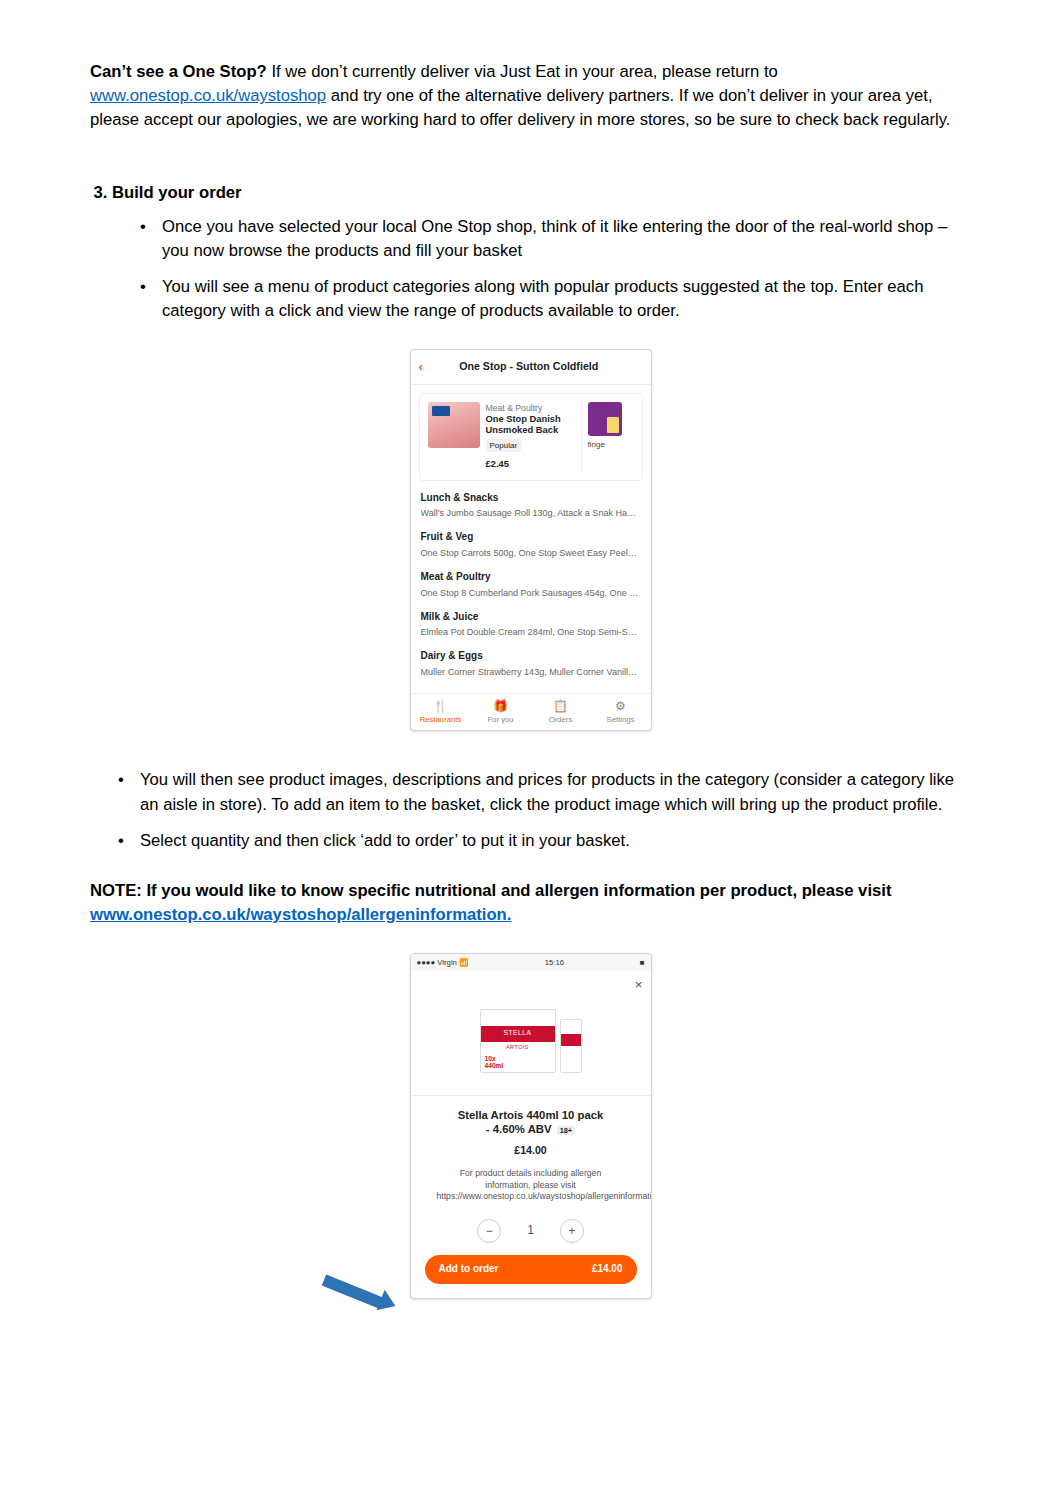Can’t see a One Stop? If we don’t currently deliver via Just Eat in your area, please return to www.onestop.co.uk/waystoshop and try one of the alternative delivery partners. If we don’t deliver in your area yet, please accept our apologies, we are working hard to offer delivery in more stores, so be sure to check back regularly.
Build your order
Once you have selected your local One Stop shop, think of it like entering the door of the real-world shop – you now browse the products and fill your basket
You will see a menu of product categories along with popular products suggested at the top. Enter each category with a click and view the range of products available to order.
‹ One Stop - Sutton Coldfield
Meat & Poultry
One Stop Danish
Unsmoked Back
Popular
£2.45
finge
Lunch & Snacks
Wall's Jumbo Sausage Roll 130g, Attack a Snak Ham '…
Fruit & Veg
One Stop Carrots 500g, One Stop Sweet Easy Peelers…
Meat & Poultry
One Stop 8 Cumberland Pork Sausages 454g, One St…
Milk & Juice
Elmlea Pot Double Cream 284ml, One Stop Semi-Ski…
Dairy & Eggs
Muller Corner Strawberry 143g, Muller Corner Vanilla…
🍴Restaurants
🎁For you
📋Orders
⚙Settings
You will then see product images, descriptions and prices for products in the category (consider a category like an aisle in store). To add an item to the basket, click the product image which will bring up the product profile.
Select quantity and then click ‘add to order’ to put it in your basket.
NOTE: If you would like to know specific nutritional and allergen information per product, please visit www.onestop.co.uk/waystoshop/allergeninformation.
●●●● Virgin 📶 15:16 ■
×
ARTOIS
10x
440ml
Stella Artois 440ml 10 pack
- 4.60% ABV 18+
£14.00
For product details including allergen information, please visit https://www.onestop.co.uk/waystoshop/allergeninformation/
− 1 +
Add to order £14.00